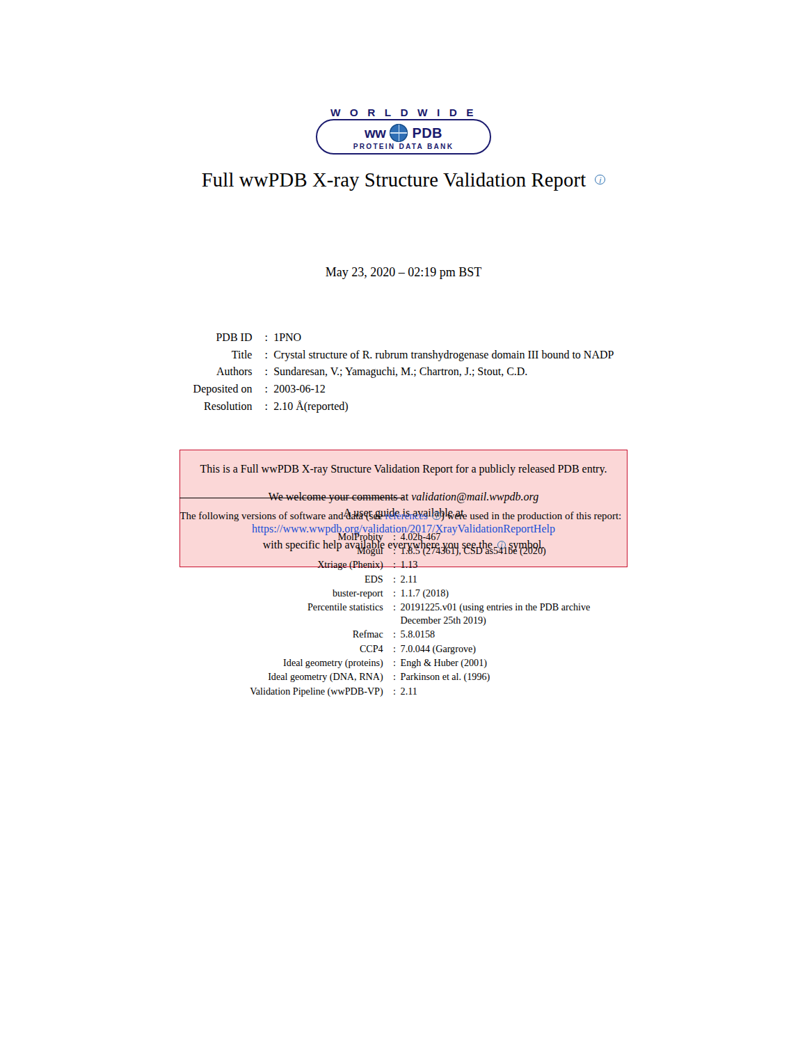W O R L D W I D E
ww PDB
PROTEIN DATA BANK
Full wwPDB X-ray Structure Validation Report i
May 23, 2020 – 02:19 pm BST
| PDB ID | : | 1PNO |
| Title | : | Crystal structure of R. rubrum transhydrogenase domain III bound to NADP |
| Authors | : | Sundaresan, V.; Yamaguchi, M.; Chartron, J.; Stout, C.D. |
| Deposited on | : | 2003-06-12 |
| Resolution | : | 2.10 Å(reported) |
This is a Full wwPDB X-ray Structure Validation Report for a publicly released PDB entry.
We welcome your comments at validation@mail.wwpdb.org
A user guide is available at
https://www.wwpdb.org/validation/2017/XrayValidationReportHelp
with specific help available everywhere you see the i symbol.
The following versions of software and data (see references i) were used in the production of this report:
| MolProbity | : | 4.02b-467 |
| Mogul | : | 1.8.5 (274361), CSD as541be (2020) |
| Xtriage (Phenix) | : | 1.13 |
| EDS | : | 2.11 |
| buster-report | : | 1.1.7 (2018) |
| Percentile statistics | : | 20191225.v01 (using entries in the PDB archive December 25th 2019) |
| Refmac | : | 5.8.0158 |
| CCP4 | : | 7.0.044 (Gargrove) |
| Ideal geometry (proteins) | : | Engh & Huber (2001) |
| Ideal geometry (DNA, RNA) | : | Parkinson et al. (1996) |
| Validation Pipeline (wwPDB-VP) | : | 2.11 |